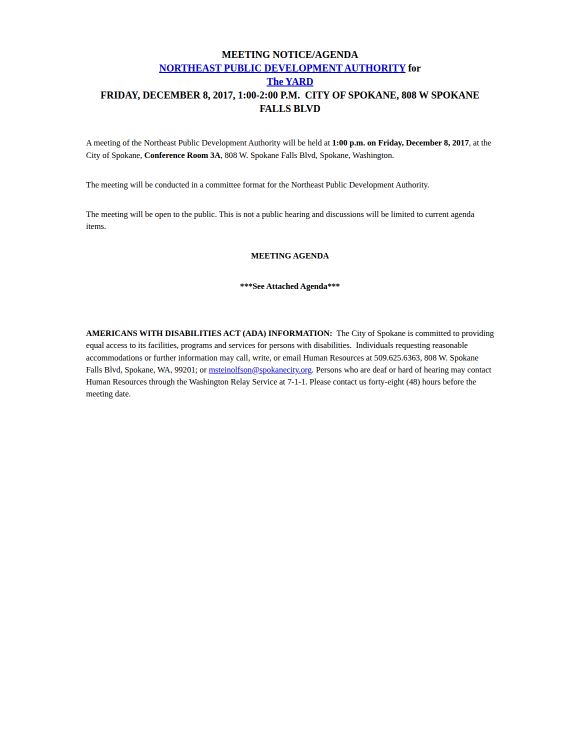MEETING NOTICE/AGENDA
NORTHEAST PUBLIC DEVELOPMENT AUTHORITY for
The YARD
FRIDAY, DECEMBER 8, 2017, 1:00-2:00 P.M. CITY OF SPOKANE, 808 W SPOKANE FALLS BLVD
A meeting of the Northeast Public Development Authority will be held at 1:00 p.m. on Friday, December 8, 2017, at the City of Spokane, Conference Room 3A, 808 W. Spokane Falls Blvd, Spokane, Washington.
The meeting will be conducted in a committee format for the Northeast Public Development Authority.
The meeting will be open to the public. This is not a public hearing and discussions will be limited to current agenda items.
MEETING AGENDA
***See Attached Agenda***
AMERICANS WITH DISABILITIES ACT (ADA) INFORMATION: The City of Spokane is committed to providing equal access to its facilities, programs and services for persons with disabilities. Individuals requesting reasonable accommodations or further information may call, write, or email Human Resources at 509.625.6363, 808 W. Spokane Falls Blvd, Spokane, WA, 99201; or msteinolfson@spokanecity.org. Persons who are deaf or hard of hearing may contact Human Resources through the Washington Relay Service at 7-1-1. Please contact us forty-eight (48) hours before the meeting date.